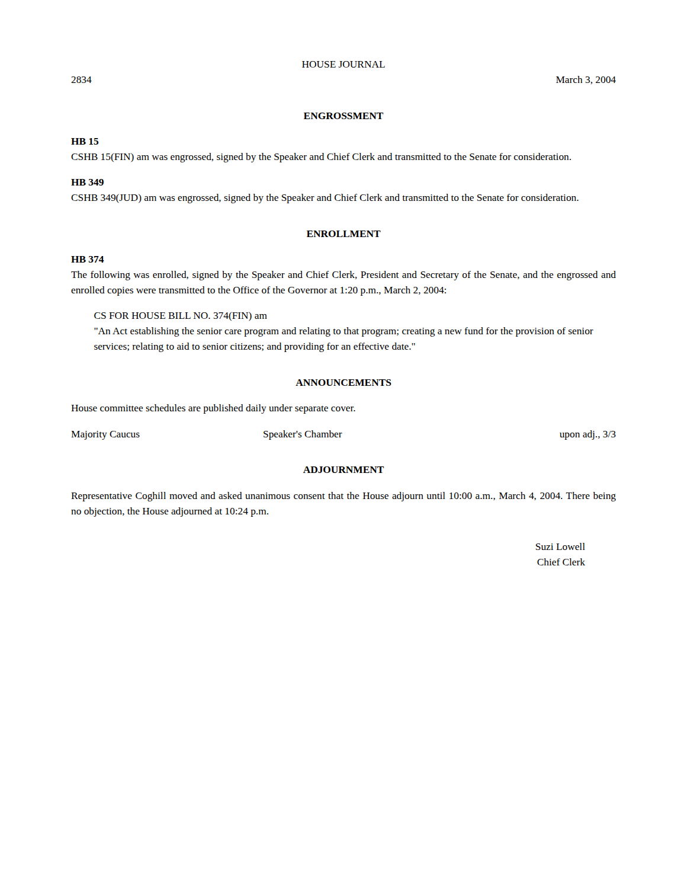HOUSE JOURNAL
2834 March 3, 2004
ENGROSSMENT
HB 15
CSHB 15(FIN) am was engrossed, signed by the Speaker and Chief Clerk and transmitted to the Senate for consideration.
HB 349
CSHB 349(JUD) am was engrossed, signed by the Speaker and Chief Clerk and transmitted to the Senate for consideration.
ENROLLMENT
HB 374
The following was enrolled, signed by the Speaker and Chief Clerk, President and Secretary of the Senate, and the engrossed and enrolled copies were transmitted to the Office of the Governor at 1:20 p.m., March 2, 2004:
CS FOR HOUSE BILL NO. 374(FIN) am
"An Act establishing the senior care program and relating to that program; creating a new fund for the provision of senior services; relating to aid to senior citizens; and providing for an effective date."
ANNOUNCEMENTS
House committee schedules are published daily under separate cover.
Majority Caucus
Speaker's Chamber
upon adj., 3/3
ADJOURNMENT
Representative Coghill moved and asked unanimous consent that the House adjourn until 10:00 a.m., March 4, 2004. There being no objection, the House adjourned at 10:24 p.m.
Suzi Lowell
Chief Clerk